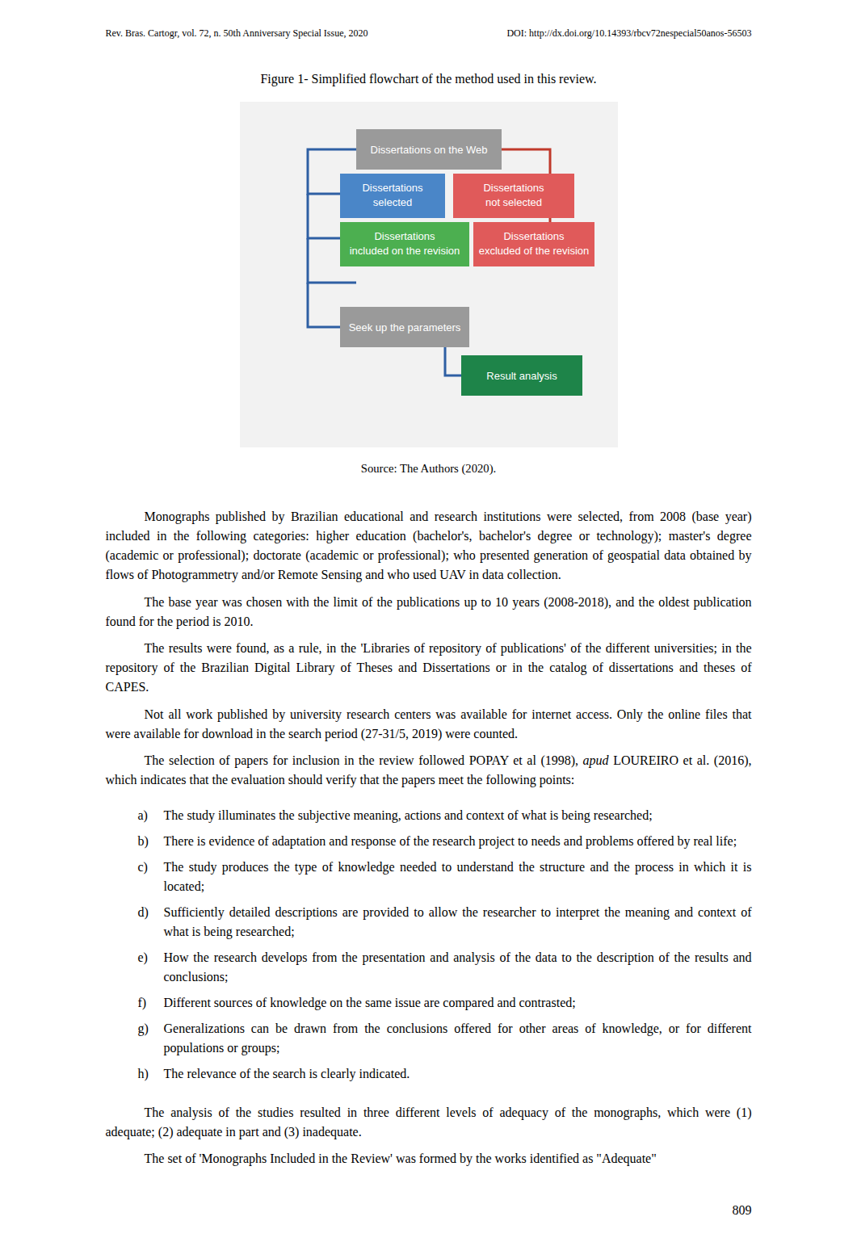Rev. Bras. Cartogr, vol. 72, n. 50th Anniversary Special Issue, 2020 DOI: http://dx.doi.org/10.14393/rbcv72nespecial50anos-56503
Figure 1- Simplified flowchart of the method used in this review.
Dissertations on the Web Dissertations selected Dissertations not selected Dissertations included on the revision Dissertations excluded of the revision Seek up the parameters Result analysis
Source: The Authors (2020).
Monographs published by Brazilian educational and research institutions were selected, from 2008 (base year) included in the following categories: higher education (bachelor's, bachelor's degree or technology); master's degree (academic or professional); doctorate (academic or professional); who presented generation of geospatial data obtained by flows of Photogrammetry and/or Remote Sensing and who used UAV in data collection.
The base year was chosen with the limit of the publications up to 10 years (2008-2018), and the oldest publication found for the period is 2010.
The results were found, as a rule, in the 'Libraries of repository of publications' of the different universities; in the repository of the Brazilian Digital Library of Theses and Dissertations or in the catalog of dissertations and theses of CAPES.
Not all work published by university research centers was available for internet access. Only the online files that were available for download in the search period (27-31/5, 2019) were counted.
The selection of papers for inclusion in the review followed POPAY et al (1998), apud LOUREIRO et al. (2016), which indicates that the evaluation should verify that the papers meet the following points:
a) The study illuminates the subjective meaning, actions and context of what is being researched;
b) There is evidence of adaptation and response of the research project to needs and problems offered by real life;
c) The study produces the type of knowledge needed to understand the structure and the process in which it is located;
d) Sufficiently detailed descriptions are provided to allow the researcher to interpret the meaning and context of what is being researched;
e) How the research develops from the presentation and analysis of the data to the description of the results and conclusions;
f) Different sources of knowledge on the same issue are compared and contrasted;
g) Generalizations can be drawn from the conclusions offered for other areas of knowledge, or for different populations or groups;
h) The relevance of the search is clearly indicated.
The analysis of the studies resulted in three different levels of adequacy of the monographs, which were (1) adequate; (2) adequate in part and (3) inadequate.
The set of 'Monographs Included in the Review' was formed by the works identified as "Adequate"
809